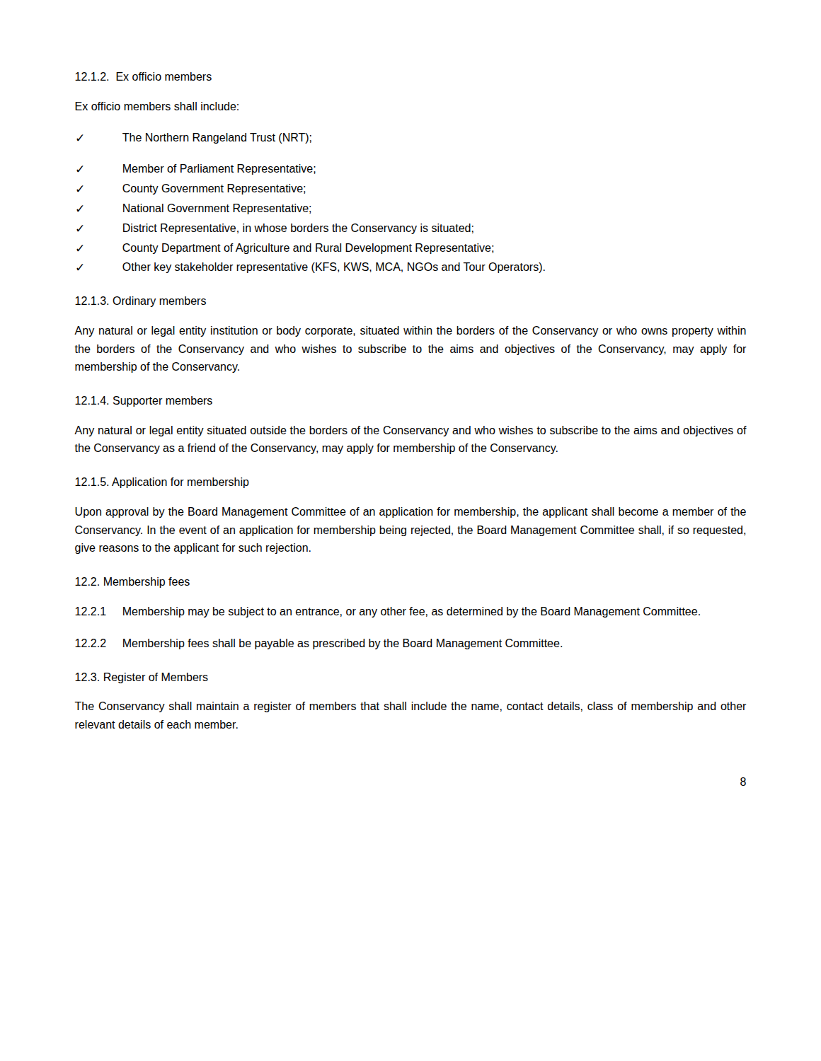12.1.2. Ex officio members
Ex officio members shall include:
The Northern Rangeland Trust (NRT);
Member of Parliament Representative;
County Government Representative;
National Government Representative;
District Representative, in whose borders the Conservancy is situated;
County Department of Agriculture and Rural Development Representative;
Other key stakeholder representative (KFS, KWS, MCA, NGOs and Tour Operators).
12.1.3. Ordinary members
Any natural or legal entity institution or body corporate, situated within the borders of the Conservancy or who owns property within the borders of the Conservancy and who wishes to subscribe to the aims and objectives of the Conservancy, may apply for membership of the Conservancy.
12.1.4. Supporter members
Any natural or legal entity situated outside the borders of the Conservancy and who wishes to subscribe to the aims and objectives of the Conservancy as a friend of the Conservancy, may apply for membership of the Conservancy.
12.1.5. Application for membership
Upon approval by the Board Management Committee of an application for membership, the applicant shall become a member of the Conservancy. In the event of an application for membership being rejected, the Board Management Committee shall, if so requested, give reasons to the applicant for such rejection.
12.2. Membership fees
12.2.1 Membership may be subject to an entrance, or any other fee, as determined by the Board Management Committee.
12.2.2 Membership fees shall be payable as prescribed by the Board Management Committee.
12.3. Register of Members
The Conservancy shall maintain a register of members that shall include the name, contact details, class of membership and other relevant details of each member.
8